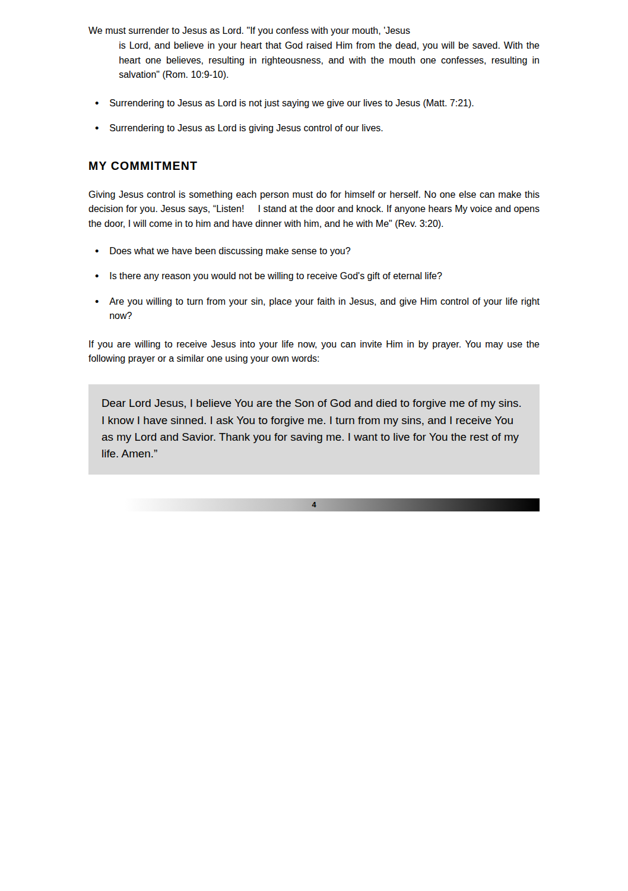We must surrender to Jesus as Lord. "If you confess with your mouth, 'Jesus is Lord, and believe in your heart that God raised Him from the dead, you will be saved. With the heart one believes, resulting in righteousness, and with the mouth one confesses, resulting in salvation" (Rom. 10:9-10).
Surrendering to Jesus as Lord is not just saying we give our lives to Jesus (Matt. 7:21).
Surrendering to Jesus as Lord is giving Jesus control of our lives.
MY COMMITMENT
Giving Jesus control is something each person must do for himself or herself. No one else can make this decision for you. Jesus says, “Listen! I stand at the door and knock. If anyone hears My voice and opens the door, I will come in to him and have dinner with him, and he with Me" (Rev. 3:20).
Does what we have been discussing make sense to you?
Is there any reason you would not be willing to receive God's gift of eternal life?
Are you willing to turn from your sin, place your faith in Jesus, and give Him control of your life right now?
If you are willing to receive Jesus into your life now, you can invite Him in by prayer. You may use the following prayer or a similar one using your own words:
Dear Lord Jesus, I believe You are the Son of God and died to forgive me of my sins. I know I have sinned. I ask You to forgive me. I turn from my sins, and I receive You as my Lord and Savior. Thank you for saving me. I want to live for You the rest of my life. Amen.”
4